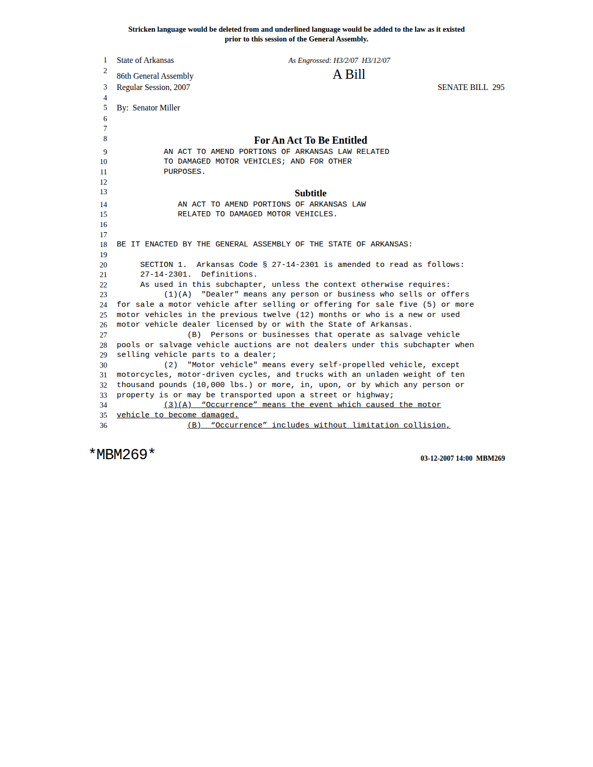Stricken language would be deleted from and underlined language would be added to the law as it existed
prior to this session of the General Assembly.
| 1 | State of Arkansas As Engrossed: H3/2/07 H3/12/07 |
| 2 | 86th General Assembly A Bill |
| 3 | Regular Session, 2007 SENATE BILL 295 |
| 4 | |
| 5 | By: Senator Miller |
| 6 | |
| 7 | |
| 8 | For An Act To Be Entitled |
| 9 | AN ACT TO AMEND PORTIONS OF ARKANSAS LAW RELATED |
| 10 | TO DAMAGED MOTOR VEHICLES; AND FOR OTHER |
| 11 | PURPOSES. |
| 12 | |
| 13 | Subtitle |
| 14 | AN ACT TO AMEND PORTIONS OF ARKANSAS LAW |
| 15 | RELATED TO DAMAGED MOTOR VEHICLES. |
| 16 | |
| 17 | |
| 18 | BE IT ENACTED BY THE GENERAL ASSEMBLY OF THE STATE OF ARKANSAS: |
| 19 | |
| 20 | SECTION 1. Arkansas Code § 27-14-2301 is amended to read as follows: |
| 21 | 27-14-2301. Definitions. |
| 22 | As used in this subchapter, unless the context otherwise requires: |
| 23 | (1)(A) "Dealer" means any person or business who sells or offers |
| 24 | for sale a motor vehicle after selling or offering for sale five (5) or more |
| 25 | motor vehicles in the previous twelve (12) months or who is a new or used |
| 26 | motor vehicle dealer licensed by or with the State of Arkansas. |
| 27 | (B) Persons or businesses that operate as salvage vehicle |
| 28 | pools or salvage vehicle auctions are not dealers under this subchapter when |
| 29 | selling vehicle parts to a dealer; |
| 30 | (2) "Motor vehicle" means every self-propelled vehicle, except |
| 31 | motorcycles, motor-driven cycles, and trucks with an unladen weight of ten |
| 32 | thousand pounds (10,000 lbs.) or more, in, upon, or by which any person or |
| 33 | property is or may be transported upon a street or highway; |
| 34 | (3)(A) “Occurrence” means the event which caused the motor |
| 35 | vehicle to become damaged. |
| 36 | (B) “Occurrence” includes without limitation collision, |
*MBM269*
03-12-2007 14:00 MBM269